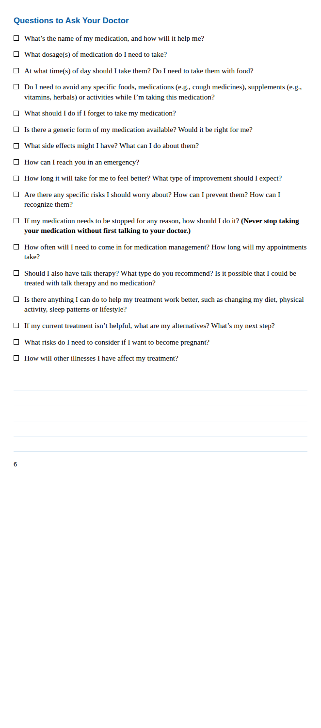Questions to Ask Your Doctor
What’s the name of my medication, and how will it help me?
What dosage(s) of medication do I need to take?
At what time(s) of day should I take them? Do I need to take them with food?
Do I need to avoid any specific foods, medications (e.g., cough medicines), supplements (e.g., vitamins, herbals) or activities while I’m taking this medication?
What should I do if I forget to take my medication?
Is there a generic form of my medication available? Would it be right for me?
What side effects might I have? What can I do about them?
How can I reach you in an emergency?
How long it will take for me to feel better? What type of improvement should I expect?
Are there any specific risks I should worry about? How can I prevent them? How can I recognize them?
If my medication needs to be stopped for any reason, how should I do it? (Never stop taking your medication without first talking to your doctor.)
How often will I need to come in for medication management? How long will my appointments take?
Should I also have talk therapy? What type do you recommend? Is it possible that I could be treated with talk therapy and no medication?
Is there anything I can do to help my treatment work better, such as changing my diet, physical activity, sleep patterns or lifestyle?
If my current treatment isn’t helpful, what are my alternatives? What’s my next step?
What risks do I need to consider if I want to become pregnant?
How will other illnesses I have affect my treatment?
6